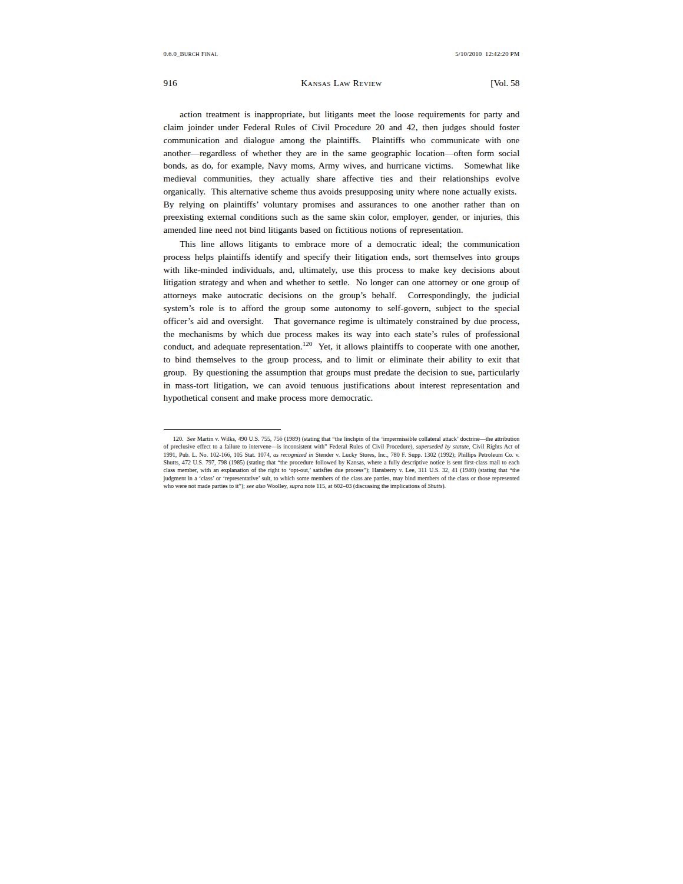0.6.0_BURCH FINAL 5/10/2010 12:42:20 PM
916 Kansas Law Review [Vol. 58
action treatment is inappropriate, but litigants meet the loose requirements for party and claim joinder under Federal Rules of Civil Procedure 20 and 42, then judges should foster communication and dialogue among the plaintiffs. Plaintiffs who communicate with one another—regardless of whether they are in the same geographic location—often form social bonds, as do, for example, Navy moms, Army wives, and hurricane victims. Somewhat like medieval communities, they actually share affective ties and their relationships evolve organically. This alternative scheme thus avoids presupposing unity where none actually exists. By relying on plaintiffs’ voluntary promises and assurances to one another rather than on preexisting external conditions such as the same skin color, employer, gender, or injuries, this amended line need not bind litigants based on fictitious notions of representation.
This line allows litigants to embrace more of a democratic ideal; the communication process helps plaintiffs identify and specify their litigation ends, sort themselves into groups with like-minded individuals, and, ultimately, use this process to make key decisions about litigation strategy and when and whether to settle. No longer can one attorney or one group of attorneys make autocratic decisions on the group’s behalf. Correspondingly, the judicial system’s role is to afford the group some autonomy to self-govern, subject to the special officer’s aid and oversight. That governance regime is ultimately constrained by due process, the mechanisms by which due process makes its way into each state’s rules of professional conduct, and adequate representation.120 Yet, it allows plaintiffs to cooperate with one another, to bind themselves to the group process, and to limit or eliminate their ability to exit that group. By questioning the assumption that groups must predate the decision to sue, particularly in mass-tort litigation, we can avoid tenuous justifications about interest representation and hypothetical consent and make process more democratic.
120. See Martin v. Wilks, 490 U.S. 755, 756 (1989) (stating that “the linchpin of the ‘impermissible collateral attack’ doctrine—the attribution of preclusive effect to a failure to intervene—is inconsistent with” Federal Rules of Civil Procedure), superseded by statute, Civil Rights Act of 1991, Pub. L. No. 102-166, 105 Stat. 1074, as recognized in Stender v. Lucky Stores, Inc., 780 F. Supp. 1302 (1992); Phillips Petroleum Co. v. Shutts, 472 U.S. 797, 798 (1985) (stating that “the procedure followed by Kansas, where a fully descriptive notice is sent first-class mail to each class member, with an explanation of the right to ‘opt-out,’ satisfies due process”); Hansberry v. Lee, 311 U.S. 32, 41 (1940) (stating that “the judgment in a ‘class’ or ‘representative’ suit, to which some members of the class are parties, may bind members of the class or those represented who were not made parties to it”); see also Woolley, supra note 115, at 602–03 (discussing the implications of Shutts).